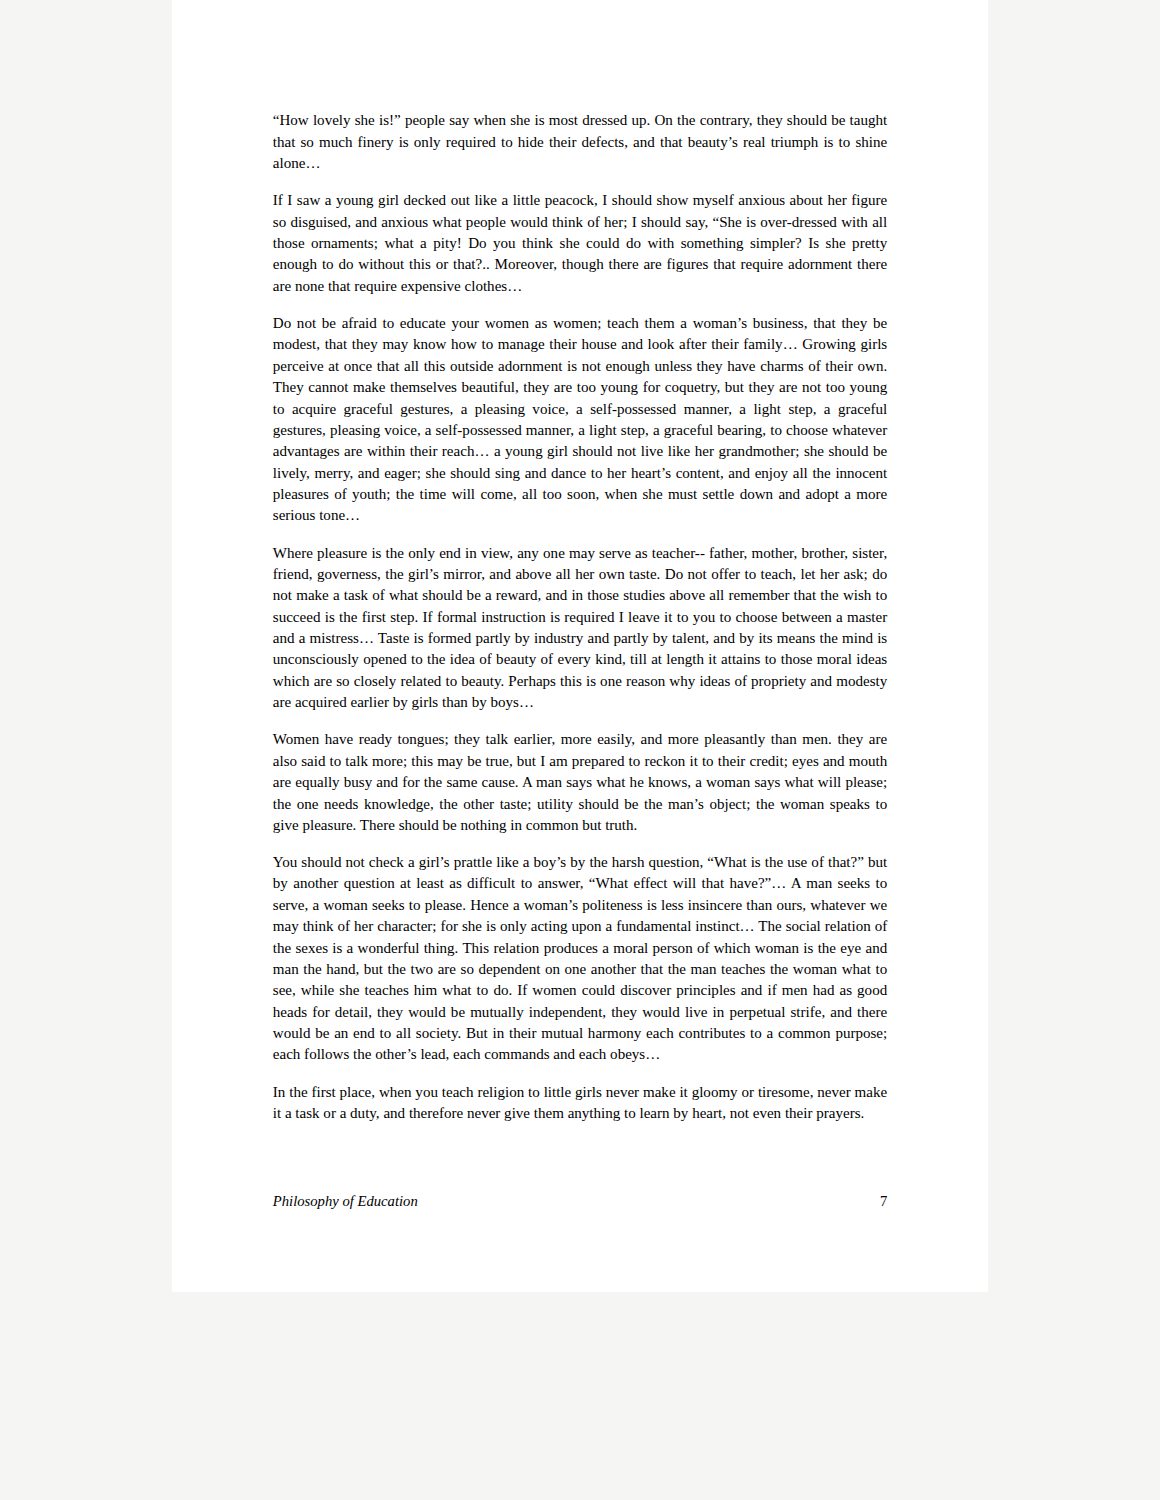“How lovely she is!” people say when she is most dressed up. On the contrary, they should be taught that so much finery is only required to hide their defects, and that beauty’s real triumph is to shine alone…
If I saw a young girl decked out like a little peacock, I should show myself anxious about her figure so disguised, and anxious what people would think of her; I should say, “She is over-dressed with all those ornaments; what a pity! Do you think she could do with something simpler? Is she pretty enough to do without this or that?.. Moreover, though there are figures that require adornment there are none that require expensive clothes…
Do not be afraid to educate your women as women; teach them a woman’s business, that they be modest, that they may know how to manage their house and look after their family… Growing girls perceive at once that all this outside adornment is not enough unless they have charms of their own. They cannot make themselves beautiful, they are too young for coquetry, but they are not too young to acquire graceful gestures, a pleasing voice, a self-possessed manner, a light step, a graceful gestures, pleasing voice, a self-possessed manner, a light step, a graceful bearing, to choose whatever advantages are within their reach… a young girl should not live like her grandmother; she should be lively, merry, and eager; she should sing and dance to her heart’s content, and enjoy all the innocent pleasures of youth; the time will come, all too soon, when she must settle down and adopt a more serious tone…
Where pleasure is the only end in view, any one may serve as teacher-- father, mother, brother, sister, friend, governess, the girl’s mirror, and above all her own taste. Do not offer to teach, let her ask; do not make a task of what should be a reward, and in those studies above all remember that the wish to succeed is the first step. If formal instruction is required I leave it to you to choose between a master and a mistress… Taste is formed partly by industry and partly by talent, and by its means the mind is unconsciously opened to the idea of beauty of every kind, till at length it attains to those moral ideas which are so closely related to beauty. Perhaps this is one reason why ideas of propriety and modesty are acquired earlier by girls than by boys…
Women have ready tongues; they talk earlier, more easily, and more pleasantly than men. they are also said to talk more; this may be true, but I am prepared to reckon it to their credit; eyes and mouth are equally busy and for the same cause. A man says what he knows, a woman says what will please; the one needs knowledge, the other taste; utility should be the man’s object; the woman speaks to give pleasure. There should be nothing in common but truth.
You should not check a girl’s prattle like a boy’s by the harsh question, “What is the use of that?” but by another question at least as difficult to answer, “What effect will that have?”… A man seeks to serve, a woman seeks to please. Hence a woman’s politeness is less insincere than ours, whatever we may think of her character; for she is only acting upon a fundamental instinct… The social relation of the sexes is a wonderful thing. This relation produces a moral person of which woman is the eye and man the hand, but the two are so dependent on one another that the man teaches the woman what to see, while she teaches him what to do. If women could discover principles and if men had as good heads for detail, they would be mutually independent, they would live in perpetual strife, and there would be an end to all society. But in their mutual harmony each contributes to a common purpose; each follows the other’s lead, each commands and each obeys…
In the first place, when you teach religion to little girls never make it gloomy or tiresome, never make it a task or a duty, and therefore never give them anything to learn by heart, not even their prayers.
Philosophy of Education 7